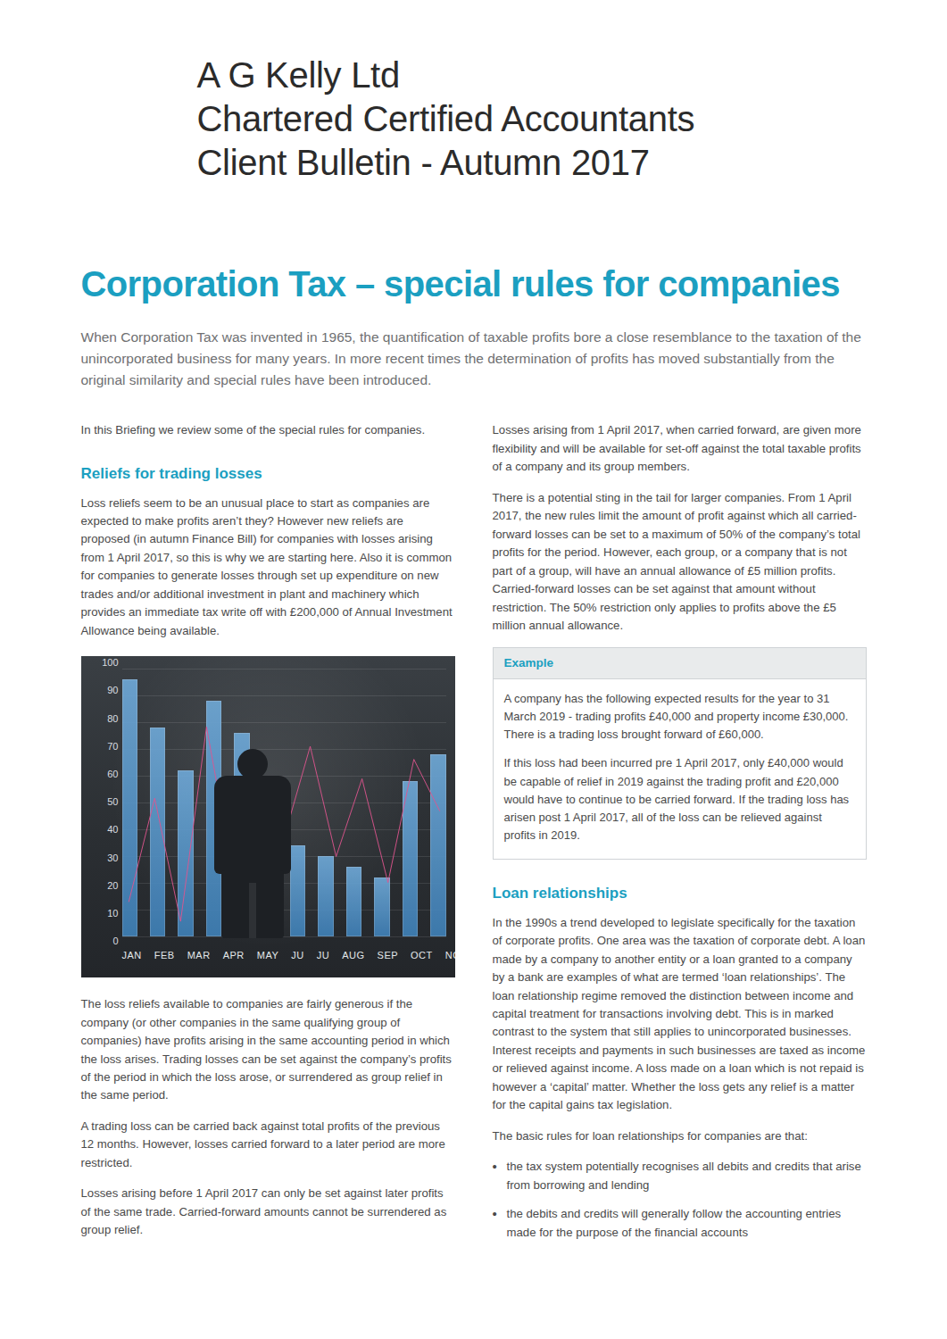A G Kelly Ltd
Chartered Certified Accountants
Client Bulletin - Autumn 2017
Corporation Tax – special rules for companies
When Corporation Tax was invented in 1965, the quantification of taxable profits bore a close resemblance to the taxation of the unincorporated business for many years. In more recent times the determination of profits has moved substantially from the original similarity and special rules have been introduced.
In this Briefing we review some of the special rules for companies.
Reliefs for trading losses
Loss reliefs seem to be an unusual place to start as companies are expected to make profits aren’t they? However new reliefs are proposed (in autumn Finance Bill) for companies with losses arising from 1 April 2017, so this is why we are starting here. Also it is common for companies to generate losses through set up expenditure on new trades and/or additional investment in plant and machinery which provides an immediate tax write off with £200,000 of Annual Investment Allowance being available.
100 90 80 70 60 50 40 30 20 10 0
JAN FEB MAR APR MAY JU JU AUG SEP OCT NOV DEC
The loss reliefs available to companies are fairly generous if the company (or other companies in the same qualifying group of companies) have profits arising in the same accounting period in which the loss arises. Trading losses can be set against the company’s profits of the period in which the loss arose, or surrendered as group relief in the same period.
A trading loss can be carried back against total profits of the previous 12 months. However, losses carried forward to a later period are more restricted.
Losses arising before 1 April 2017 can only be set against later profits of the same trade. Carried-forward amounts cannot be surrendered as group relief.
Losses arising from 1 April 2017, when carried forward, are given more flexibility and will be available for set-off against the total taxable profits of a company and its group members.
There is a potential sting in the tail for larger companies. From 1 April 2017, the new rules limit the amount of profit against which all carried-forward losses can be set to a maximum of 50% of the company’s total profits for the period. However, each group, or a company that is not part of a group, will have an annual allowance of £5 million profits. Carried-forward losses can be set against that amount without restriction. The 50% restriction only applies to profits above the £5 million annual allowance.
Example
A company has the following expected results for the year to 31 March 2019 - trading profits £40,000 and property income £30,000. There is a trading loss brought forward of £60,000.
If this loss had been incurred pre 1 April 2017, only £40,000 would be capable of relief in 2019 against the trading profit and £20,000 would have to continue to be carried forward. If the trading loss has arisen post 1 April 2017, all of the loss can be relieved against profits in 2019.
Loan relationships
In the 1990s a trend developed to legislate specifically for the taxation of corporate profits. One area was the taxation of corporate debt. A loan made by a company to another entity or a loan granted to a company by a bank are examples of what are termed ‘loan relationships’. The loan relationship regime removed the distinction between income and capital treatment for transactions involving debt. This is in marked contrast to the system that still applies to unincorporated businesses. Interest receipts and payments in such businesses are taxed as income or relieved against income. A loss made on a loan which is not repaid is however a ‘capital’ matter. Whether the loss gets any relief is a matter for the capital gains tax legislation.
The basic rules for loan relationships for companies are that:
the tax system potentially recognises all debits and credits that arise from borrowing and lending
the debits and credits will generally follow the accounting entries made for the purpose of the financial accounts